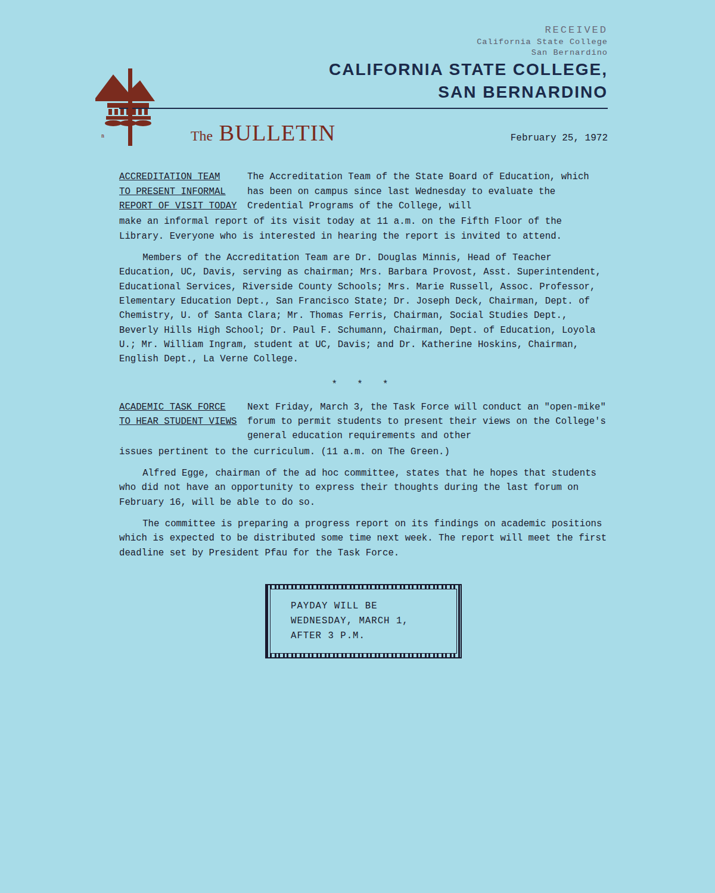RECEIVED
California State College
San Bernardino
CALIFORNIA STATE COLLEGE,
SAN BERNARDINO
ⁿ
The BULLETIN
February 25, 1972
Accreditation Team
to Present Informal
Report of Visit Today
The Accreditation Team of the State Board of Education, which has been on campus since last Wednesday to evaluate the Credential Programs of the College, will
make an informal report of its visit today at 11 a.m. on the Fifth Floor of the Library. Everyone who is interested in hearing the report is invited to attend.
Members of the Accreditation Team are Dr. Douglas Minnis, Head of Teacher Education, UC, Davis, serving as chairman; Mrs. Barbara Provost, Asst. Superintendent, Educational Services, Riverside County Schools; Mrs. Marie Russell, Assoc. Professor, Elementary Education Dept., San Francisco State; Dr. Joseph Deck, Chairman, Dept. of Chemistry, U. of Santa Clara; Mr. Thomas Ferris, Chairman, Social Studies Dept., Beverly Hills High School; Dr. Paul F. Schumann, Chairman, Dept. of Education, Loyola U.; Mr. William Ingram, student at UC, Davis; and Dr. Katherine Hoskins, Chairman, English Dept., La Verne College.
* * *
Academic Task Force
to Hear Student Views
Next Friday, March 3, the Task Force will conduct an "open-mike" forum to permit students to present their views on the College's general education requirements and other
issues pertinent to the curriculum. (11 a.m. on The Green.)
Alfred Egge, chairman of the ad hoc committee, states that he hopes that students who did not have an opportunity to express their thoughts during the last forum on February 16, will be able to do so.
The committee is preparing a progress report on its findings on academic positions which is expected to be distributed some time next week. The report will meet the first deadline set by President Pfau for the Task Force.
PAYDAY WILL BE
WEDNESDAY, MARCH 1,
AFTER 3 P.M.